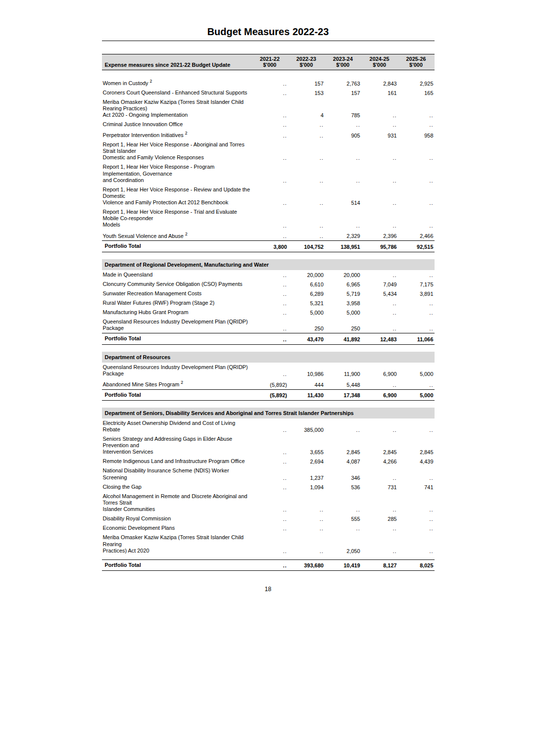Budget Measures 2022-23
| Expense measures since 2021-22 Budget Update | 2021-22 $'000 | 2022-23 $'000 | 2023-24 $'000 | 2024-25 $'000 | 2025-26 $'000 |
| --- | --- | --- | --- | --- | --- |
| Women in Custody 2 | .. | 157 | 2,763 | 2,843 | 2,925 |
| Coroners Court Queensland - Enhanced Structural Supports | .. | 153 | 157 | 161 | 165 |
| Meriba Omasker Kaziw Kazipa (Torres Strait Islander Child Rearing Practices) Act 2020 - Ongoing Implementation | .. | 4 | 785 | .. | .. |
| Criminal Justice Innovation Office | .. | .. | .. | .. | .. |
| Perpetrator Intervention Initiatives 2 | .. | .. | 905 | 931 | 958 |
| Report 1, Hear Her Voice Response - Aboriginal and Torres Strait Islander Domestic and Family Violence Responses | .. | .. | .. | .. | .. |
| Report 1, Hear Her Voice Response - Program Implementation, Governance and Coordination | .. | .. | .. | .. | .. |
| Report 1, Hear Her Voice Response - Review and Update the Domestic Violence and Family Protection Act 2012 Benchbook | .. | .. | 514 | .. | .. |
| Report 1, Hear Her Voice Response - Trial and Evaluate Mobile Co-responder Models | .. | .. | .. | .. | .. |
| Youth Sexual Violence and Abuse 2 | .. | .. | 2,329 | 2,396 | 2,466 |
| Portfolio Total | 3,800 | 104,752 | 138,951 | 95,786 | 92,515 |
| Department of Regional Development, Manufacturing and Water |
| Made in Queensland | .. | 20,000 | 20,000 | .. | .. |
| Cloncurry Community Service Obligation (CSO) Payments | .. | 6,610 | 6,965 | 7,049 | 7,175 |
| Sunwater Recreation Management Costs | .. | 6,289 | 5,719 | 5,434 | 3,891 |
| Rural Water Futures (RWF) Program (Stage 2) | .. | 5,321 | 3,958 | .. | .. |
| Manufacturing Hubs Grant Program | .. | 5,000 | 5,000 | .. | .. |
| Queensland Resources Industry Development Plan (QRIDP) Package | .. | 250 | 250 | .. | .. |
| Portfolio Total | .. | 43,470 | 41,892 | 12,483 | 11,066 |
| Department of Resources |
| Queensland Resources Industry Development Plan (QRIDP) Package | .. | 10,986 | 11,900 | 6,900 | 5,000 |
| Abandoned Mine Sites Program 2 | (5,892) | 444 | 5,448 | .. | .. |
| Portfolio Total | (5,892) | 11,430 | 17,348 | 6,900 | 5,000 |
| Department of Seniors, Disability Services and Aboriginal and Torres Strait Islander Partnerships |
| Electricity Asset Ownership Dividend and Cost of Living Rebate | .. | 385,000 | .. | .. | .. |
| Seniors Strategy and Addressing Gaps in Elder Abuse Prevention and Intervention Services | .. | 3,655 | 2,845 | 2,845 | 2,845 |
| Remote Indigenous Land and Infrastructure Program Office | .. | 2,694 | 4,087 | 4,266 | 4,439 |
| National Disability Insurance Scheme (NDIS) Worker Screening | .. | 1,237 | 346 | .. | .. |
| Closing the Gap | .. | 1,094 | 536 | 731 | 741 |
| Alcohol Management in Remote and Discrete Aboriginal and Torres Strait Islander Communities | .. | .. | .. | .. | .. |
| Disability Royal Commission | .. | .. | 555 | 285 | .. |
| Economic Development Plans | .. | .. | .. | .. | .. |
| Meriba Omasker Kaziw Kazipa (Torres Strait Islander Child Rearing Practices) Act 2020 | .. | .. | 2,050 | .. | .. |
| Portfolio Total | .. | 393,680 | 10,419 | 8,127 | 8,025 |
18